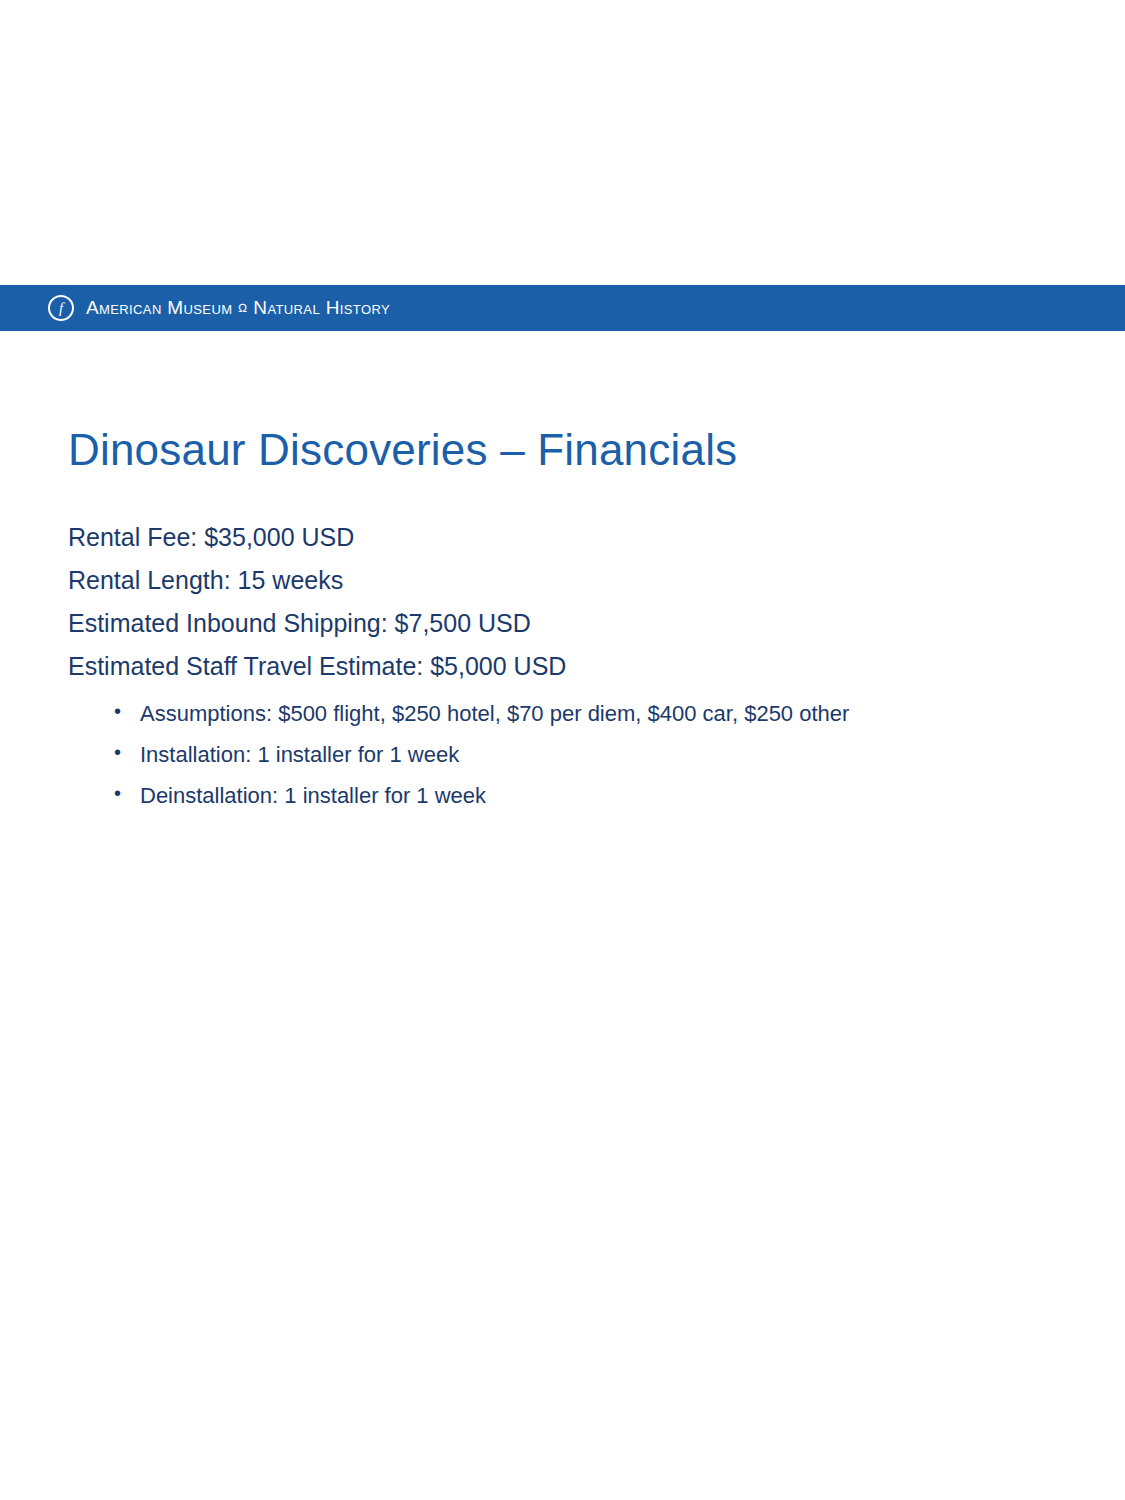f American Museum Ω Natural History
Dinosaur Discoveries – Financials
Rental Fee: $35,000 USD
Rental Length: 15 weeks
Estimated Inbound Shipping: $7,500 USD
Estimated Staff Travel Estimate: $5,000 USD
Assumptions: $500 flight, $250 hotel, $70 per diem, $400 car, $250 other
Installation: 1 installer for 1 week
Deinstallation: 1 installer for 1 week